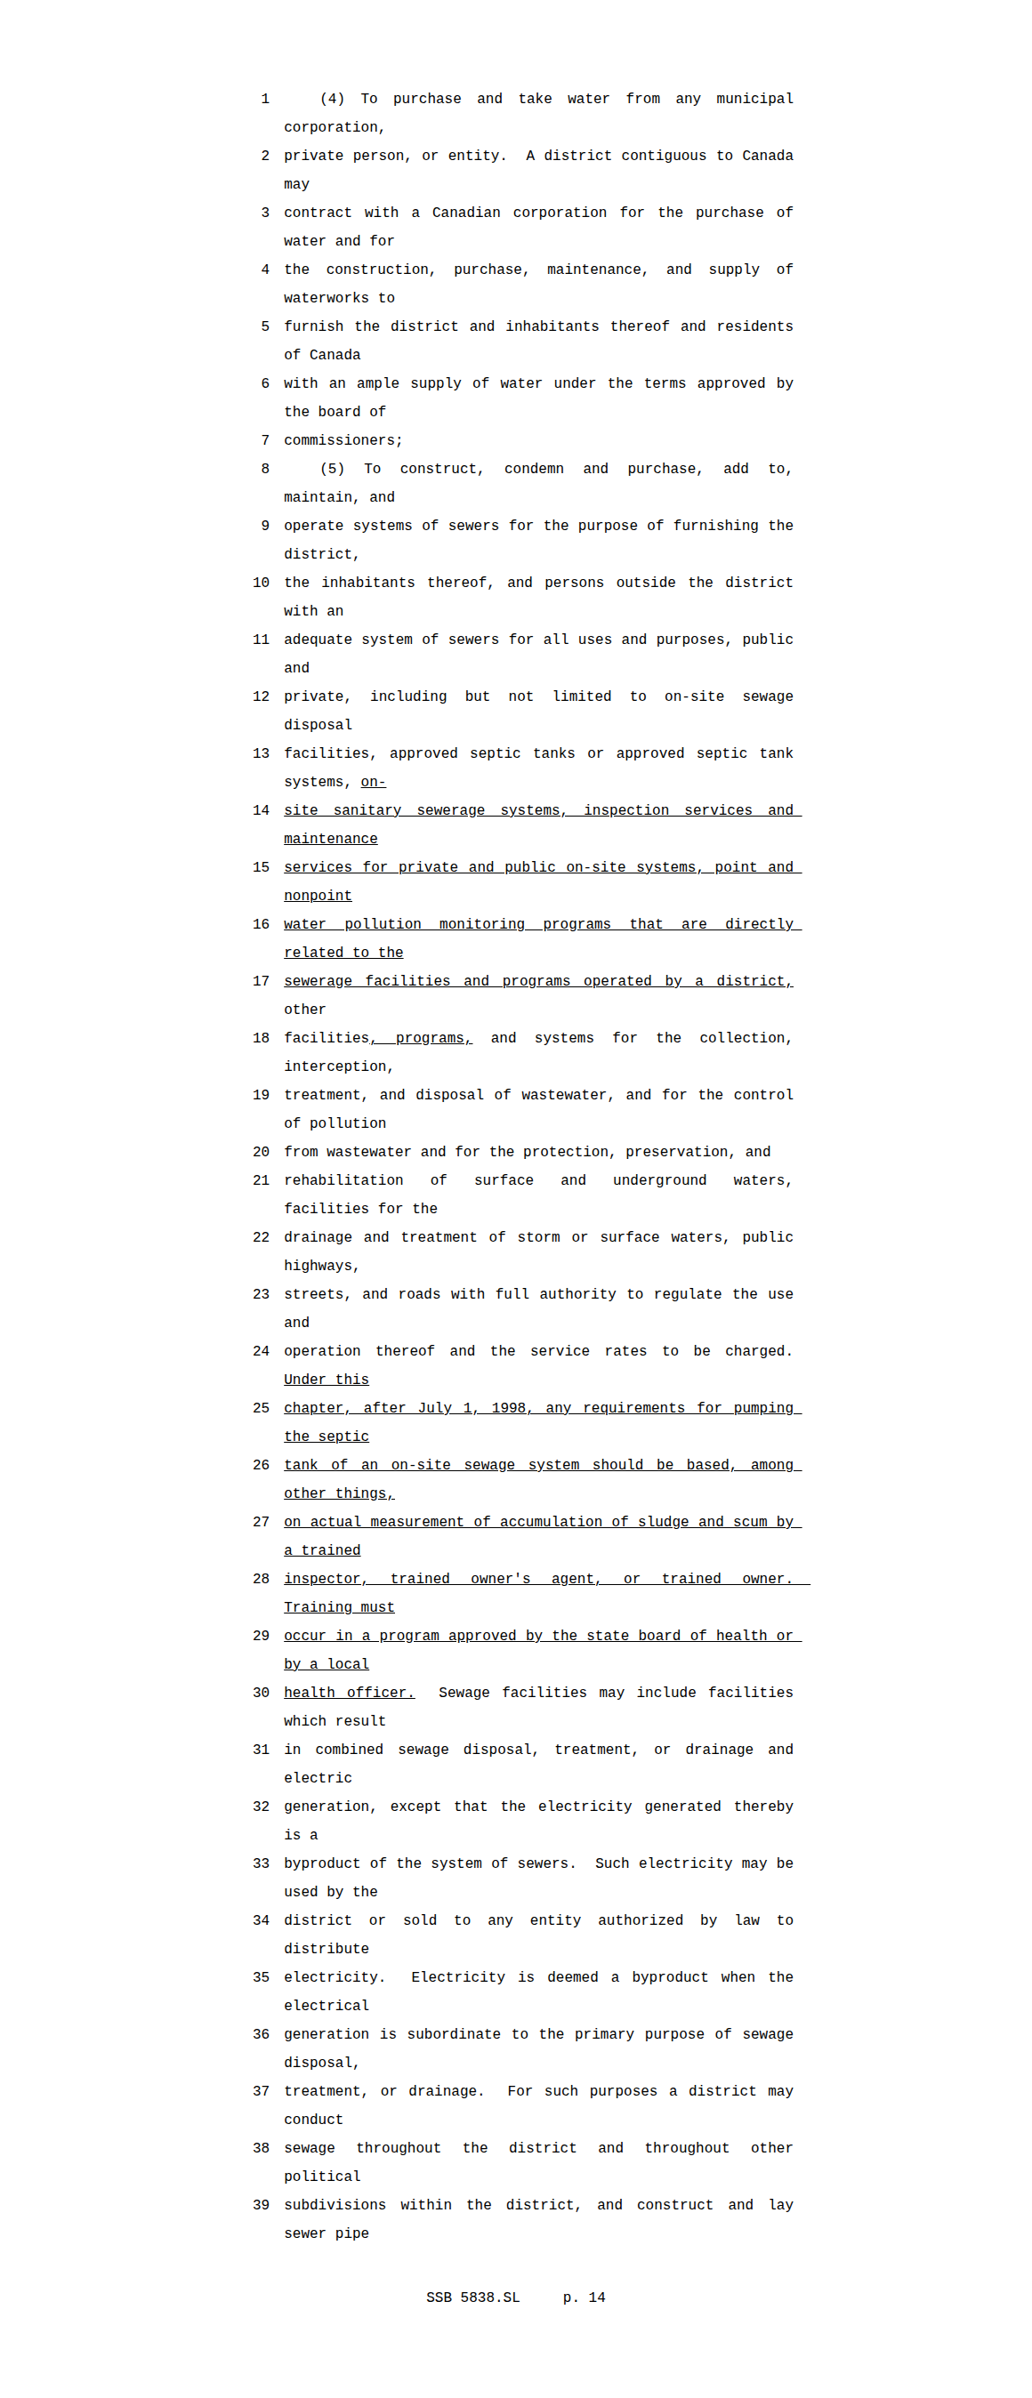(4) To purchase and take water from any municipal corporation,
private person, or entity. A district contiguous to Canada may
contract with a Canadian corporation for the purchase of water and for
the construction, purchase, maintenance, and supply of waterworks to
furnish the district and inhabitants thereof and residents of Canada
with an ample supply of water under the terms approved by the board of
commissioners;
(5) To construct, condemn and purchase, add to, maintain, and
operate systems of sewers for the purpose of furnishing the district,
the inhabitants thereof, and persons outside the district with an
adequate system of sewers for all uses and purposes, public and
private, including but not limited to on-site sewage disposal
facilities, approved septic tanks or approved septic tank systems, on-
site sanitary sewerage systems, inspection services and maintenance
services for private and public on-site systems, point and nonpoint
water pollution monitoring programs that are directly related to the
sewerage facilities and programs operated by a district, other
facilities, programs, and systems for the collection, interception,
treatment, and disposal of wastewater, and for the control of pollution
from wastewater and for the protection, preservation, and
rehabilitation of surface and underground waters, facilities for the
drainage and treatment of storm or surface waters, public highways,
streets, and roads with full authority to regulate the use and
operation thereof and the service rates to be charged. Under this
chapter, after July 1, 1998, any requirements for pumping the septic
tank of an on-site sewage system should be based, among other things,
on actual measurement of accumulation of sludge and scum by a trained
inspector, trained owner's agent, or trained owner. Training must
occur in a program approved by the state board of health or by a local
health officer. Sewage facilities may include facilities which result
in combined sewage disposal, treatment, or drainage and electric
generation, except that the electricity generated thereby is a
byproduct of the system of sewers. Such electricity may be used by the
district or sold to any entity authorized by law to distribute
electricity. Electricity is deemed a byproduct when the electrical
generation is subordinate to the primary purpose of sewage disposal,
treatment, or drainage. For such purposes a district may conduct
sewage throughout the district and throughout other political
subdivisions within the district, and construct and lay sewer pipe
SSB 5838.SL p. 14